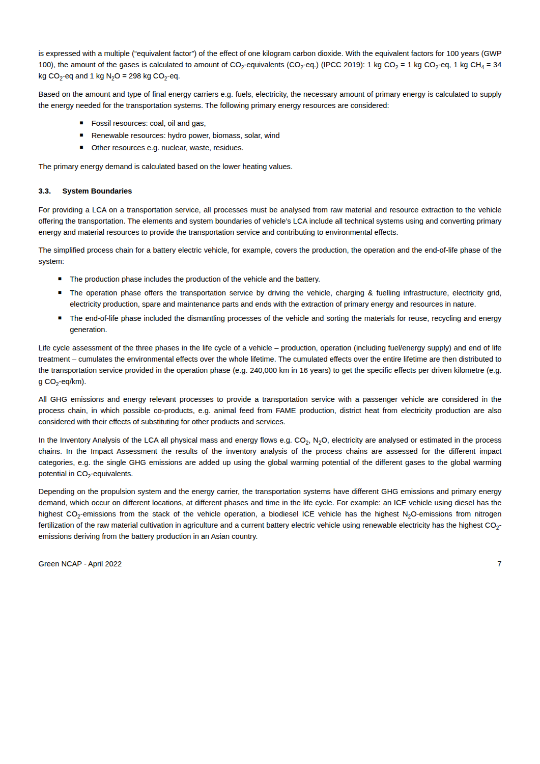is expressed with a multiple (“equivalent factor”) of the effect of one kilogram carbon dioxide. With the equivalent factors for 100 years (GWP 100), the amount of the gases is calculated to amount of CO2-equivalents (CO2-eq.) (IPCC 2019): 1 kg CO2 = 1 kg CO2-eq, 1 kg CH4 = 34 kg CO2-eq and 1 kg N2O = 298 kg CO2-eq.
Based on the amount and type of final energy carriers e.g. fuels, electricity, the necessary amount of primary energy is calculated to supply the energy needed for the transportation systems. The following primary energy resources are considered:
Fossil resources: coal, oil and gas,
Renewable resources: hydro power, biomass, solar, wind
Other resources e.g. nuclear, waste, residues.
The primary energy demand is calculated based on the lower heating values.
3.3. System Boundaries
For providing a LCA on a transportation service, all processes must be analysed from raw material and resource extraction to the vehicle offering the transportation. The elements and system boundaries of vehicle’s LCA include all technical systems using and converting primary energy and material resources to provide the transportation service and contributing to environmental effects.
The simplified process chain for a battery electric vehicle, for example, covers the production, the operation and the end-of-life phase of the system:
The production phase includes the production of the vehicle and the battery.
The operation phase offers the transportation service by driving the vehicle, charging & fuelling infrastructure, electricity grid, electricity production, spare and maintenance parts and ends with the extraction of primary energy and resources in nature.
The end-of-life phase included the dismantling processes of the vehicle and sorting the materials for reuse, recycling and energy generation.
Life cycle assessment of the three phases in the life cycle of a vehicle – production, operation (including fuel/energy supply) and end of life treatment – cumulates the environmental effects over the whole lifetime. The cumulated effects over the entire lifetime are then distributed to the transportation service provided in the operation phase (e.g. 240,000 km in 16 years) to get the specific effects per driven kilometre (e.g. g CO2-eq/km).
All GHG emissions and energy relevant processes to provide a transportation service with a passenger vehicle are considered in the process chain, in which possible co-products, e.g. animal feed from FAME production, district heat from electricity production are also considered with their effects of substituting for other products and services.
In the Inventory Analysis of the LCA all physical mass and energy flows e.g. CO2, N2O, electricity are analysed or estimated in the process chains. In the Impact Assessment the results of the inventory analysis of the process chains are assessed for the different impact categories, e.g. the single GHG emissions are added up using the global warming potential of the different gases to the global warming potential in CO2-equivalents.
Depending on the propulsion system and the energy carrier, the transportation systems have different GHG emissions and primary energy demand, which occur on different locations, at different phases and time in the life cycle. For example: an ICE vehicle using diesel has the highest CO2-emissions from the stack of the vehicle operation, a biodiesel ICE vehicle has the highest N2O-emissions from nitrogen fertilization of the raw material cultivation in agriculture and a current battery electric vehicle using renewable electricity has the highest CO2-emissions deriving from the battery production in an Asian country.
Green NCAP - April 2022 7